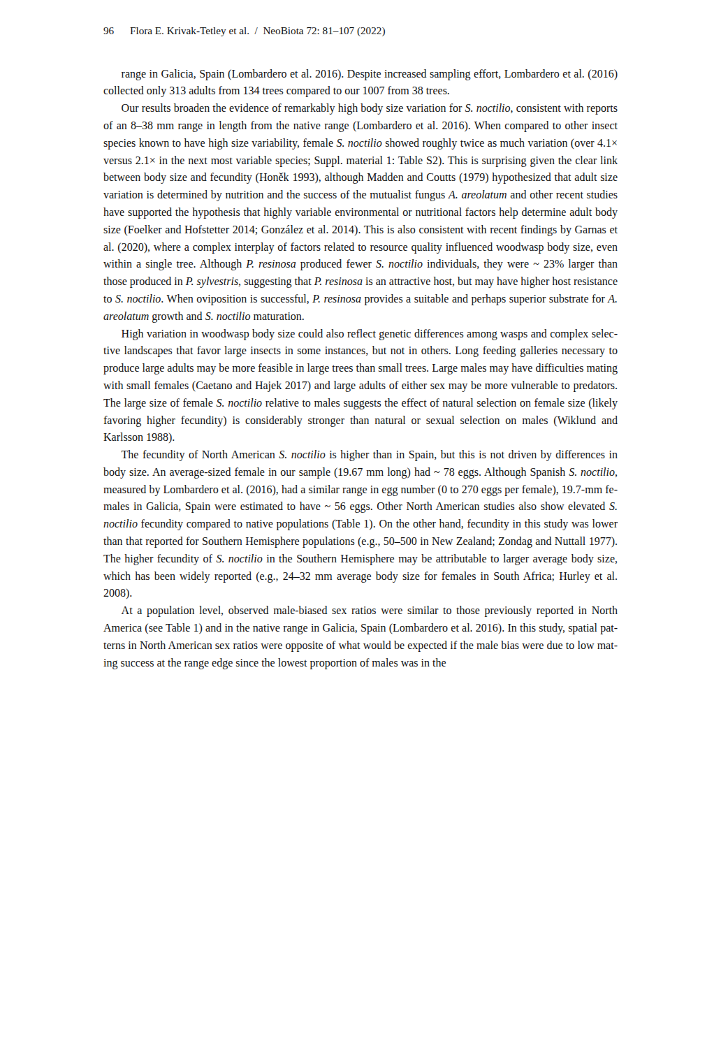96 Flora E. Krivak-Tetley et al. / NeoBiota 72: 81–107 (2022)
range in Galicia, Spain (Lombardero et al. 2016). Despite increased sampling effort, Lombardero et al. (2016) collected only 313 adults from 134 trees compared to our 1007 from 38 trees.
Our results broaden the evidence of remarkably high body size variation for S. noctilio, consistent with reports of an 8–38 mm range in length from the native range (Lombardero et al. 2016). When compared to other insect species known to have high size variability, female S. noctilio showed roughly twice as much variation (over 4.1× versus 2.1× in the next most variable species; Suppl. material 1: Table S2). This is surprising given the clear link between body size and fecundity (Honěk 1993), although Madden and Coutts (1979) hypothesized that adult size variation is determined by nutrition and the success of the mutualist fungus A. areolatum and other recent studies have supported the hypothesis that highly variable environmental or nutritional factors help determine adult body size (Foelker and Hofstetter 2014; González et al. 2014). This is also consistent with recent findings by Garnas et al. (2020), where a complex interplay of factors related to resource quality influenced woodwasp body size, even within a single tree. Although P. resinosa produced fewer S. noctilio individuals, they were ~ 23% larger than those produced in P. sylvestris, suggesting that P. resinosa is an attractive host, but may have higher host resistance to S. noctilio. When oviposition is successful, P. resinosa provides a suitable and perhaps superior substrate for A. areolatum growth and S. noctilio maturation.
High variation in woodwasp body size could also reflect genetic differences among wasps and complex selective landscapes that favor large insects in some instances, but not in others. Long feeding galleries necessary to produce large adults may be more feasible in large trees than small trees. Large males may have difficulties mating with small females (Caetano and Hajek 2017) and large adults of either sex may be more vulnerable to predators. The large size of female S. noctilio relative to males suggests the effect of natural selection on female size (likely favoring higher fecundity) is considerably stronger than natural or sexual selection on males (Wiklund and Karlsson 1988).
The fecundity of North American S. noctilio is higher than in Spain, but this is not driven by differences in body size. An average-sized female in our sample (19.67 mm long) had ~ 78 eggs. Although Spanish S. noctilio, measured by Lombardero et al. (2016), had a similar range in egg number (0 to 270 eggs per female), 19.7-mm females in Galicia, Spain were estimated to have ~ 56 eggs. Other North American studies also show elevated S. noctilio fecundity compared to native populations (Table 1). On the other hand, fecundity in this study was lower than that reported for Southern Hemisphere populations (e.g., 50–500 in New Zealand; Zondag and Nuttall 1977). The higher fecundity of S. noctilio in the Southern Hemisphere may be attributable to larger average body size, which has been widely reported (e.g., 24–32 mm average body size for females in South Africa; Hurley et al. 2008).
At a population level, observed male-biased sex ratios were similar to those previously reported in North America (see Table 1) and in the native range in Galicia, Spain (Lombardero et al. 2016). In this study, spatial patterns in North American sex ratios were opposite of what would be expected if the male bias were due to low mating success at the range edge since the lowest proportion of males was in the